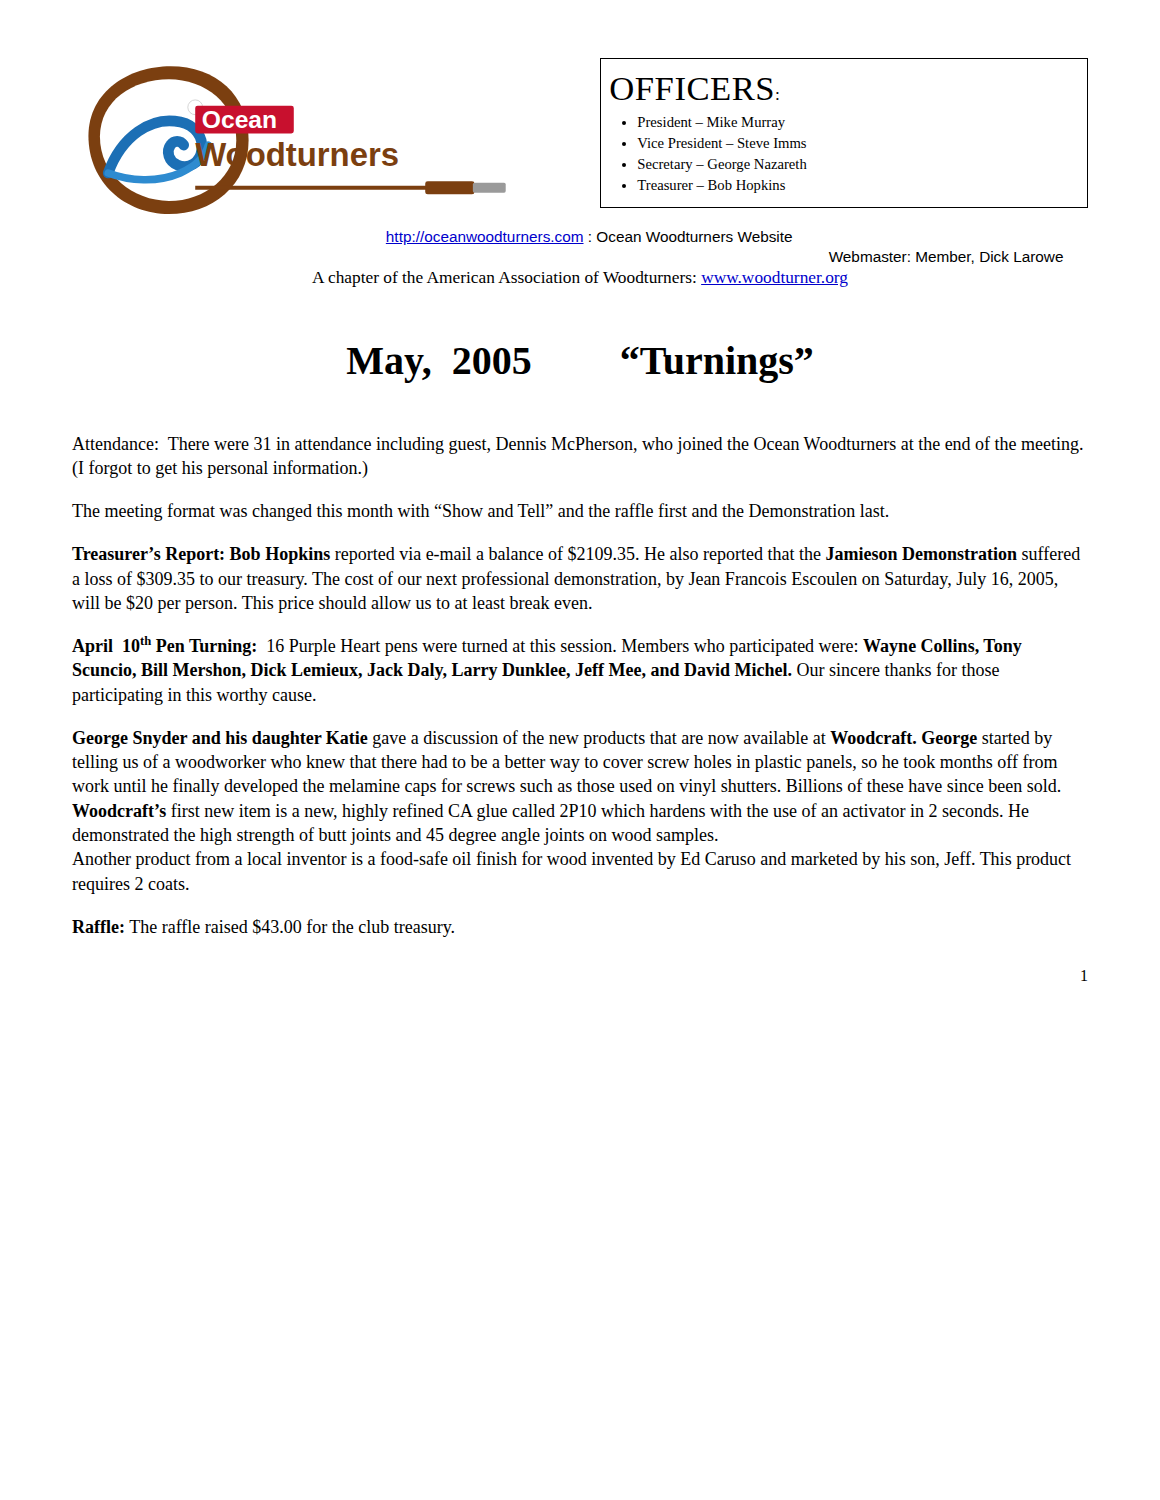| Ocean Woodturners | OFFICERS : President – Mike Murray Vice President – Steve Imms Secretary – George Nazareth Treasurer – Bob Hopkins |
http://oceanwoodturners.com : Ocean Woodturners Website
Webmaster: Member, Dick Larowe
A chapter of the American Association of Woodturners: www.woodturner.org
May, 2005“Turnings”
Attendance: There were 31 in attendance including guest, Dennis McPherson, who joined the Ocean Woodturners at the end of the meeting. (I forgot to get his personal information.)
The meeting format was changed this month with “Show and Tell” and the raffle first and the Demonstration last.
Treasurer’s Report: Bob Hopkins reported via e-mail a balance of $2109.35. He also reported that the Jamieson Demonstration suffered a loss of $309.35 to our treasury. The cost of our next professional demonstration, by Jean Francois Escoulen on Saturday, July 16, 2005, will be $20 per person. This price should allow us to at least break even.
April 10th Pen Turning: 16 Purple Heart pens were turned at this session. Members who participated were: Wayne Collins, Tony Scuncio, Bill Mershon, Dick Lemieux, Jack Daly, Larry Dunklee, Jeff Mee, and David Michel. Our sincere thanks for those participating in this worthy cause.
George Snyder and his daughter Katie gave a discussion of the new products that are now available at Woodcraft. George started by telling us of a woodworker who knew that there had to be a better way to cover screw holes in plastic panels, so he took months off from work until he finally developed the melamine caps for screws such as those used on vinyl shutters. Billions of these have since been sold. Woodcraft’s first new item is a new, highly refined CA glue called 2P10 which hardens with the use of an activator in 2 seconds. He demonstrated the high strength of butt joints and 45 degree angle joints on wood samples.
Another product from a local inventor is a food-safe oil finish for wood invented by Ed Caruso and marketed by his son, Jeff. This product requires 2 coats.
Raffle: The raffle raised $43.00 for the club treasury.
1